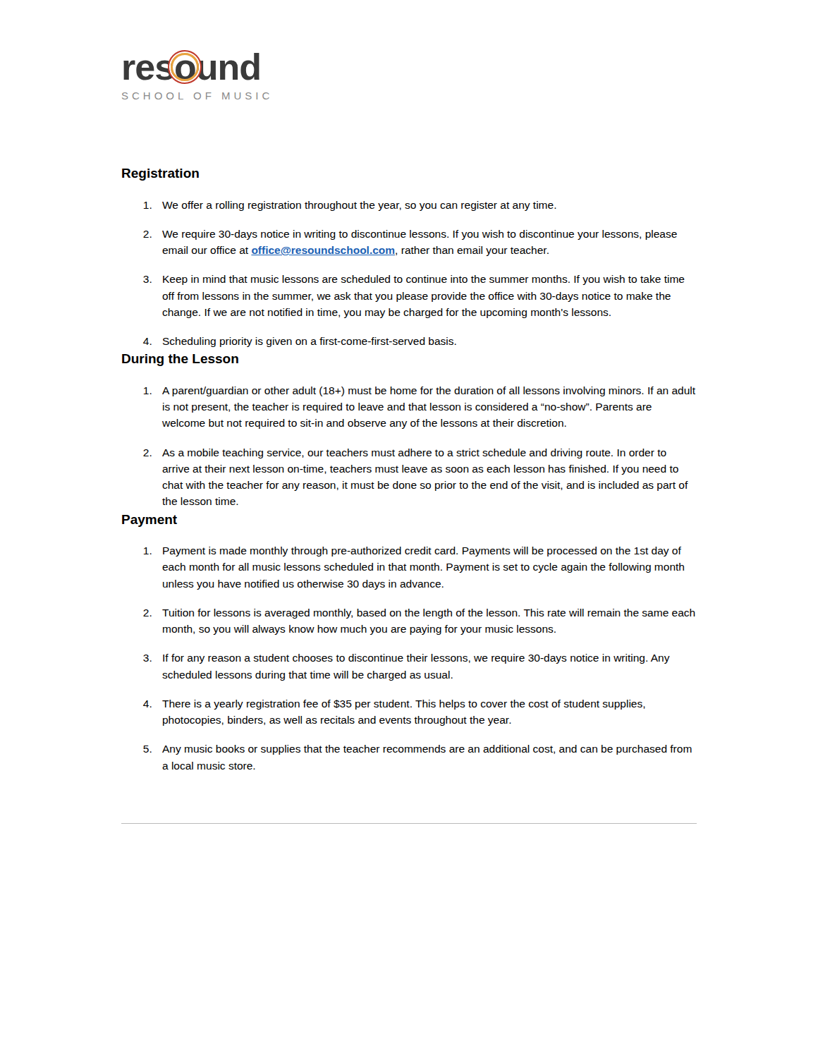resound
SCHOOL OF MUSIC
Registration
We offer a rolling registration throughout the year, so you can register at any time.
We require 30-days notice in writing to discontinue lessons. If you wish to discontinue your lessons, please email our office at office@resoundschool.com, rather than email your teacher.
Keep in mind that music lessons are scheduled to continue into the summer months. If you wish to take time off from lessons in the summer, we ask that you please provide the office with 30-days notice to make the change. If we are not notified in time, you may be charged for the upcoming month's lessons.
Scheduling priority is given on a first-come-first-served basis.
During the Lesson
A parent/guardian or other adult (18+) must be home for the duration of all lessons involving minors. If an adult is not present, the teacher is required to leave and that lesson is considered a “no-show”. Parents are welcome but not required to sit-in and observe any of the lessons at their discretion.
As a mobile teaching service, our teachers must adhere to a strict schedule and driving route. In order to arrive at their next lesson on-time, teachers must leave as soon as each lesson has finished. If you need to chat with the teacher for any reason, it must be done so prior to the end of the visit, and is included as part of the lesson time.
Payment
Payment is made monthly through pre-authorized credit card. Payments will be processed on the 1st day of each month for all music lessons scheduled in that month. Payment is set to cycle again the following month unless you have notified us otherwise 30 days in advance.
Tuition for lessons is averaged monthly, based on the length of the lesson. This rate will remain the same each month, so you will always know how much you are paying for your music lessons.
If for any reason a student chooses to discontinue their lessons, we require 30-days notice in writing. Any scheduled lessons during that time will be charged as usual.
There is a yearly registration fee of $35 per student. This helps to cover the cost of student supplies, photocopies, binders, as well as recitals and events throughout the year.
Any music books or supplies that the teacher recommends are an additional cost, and can be purchased from a local music store.